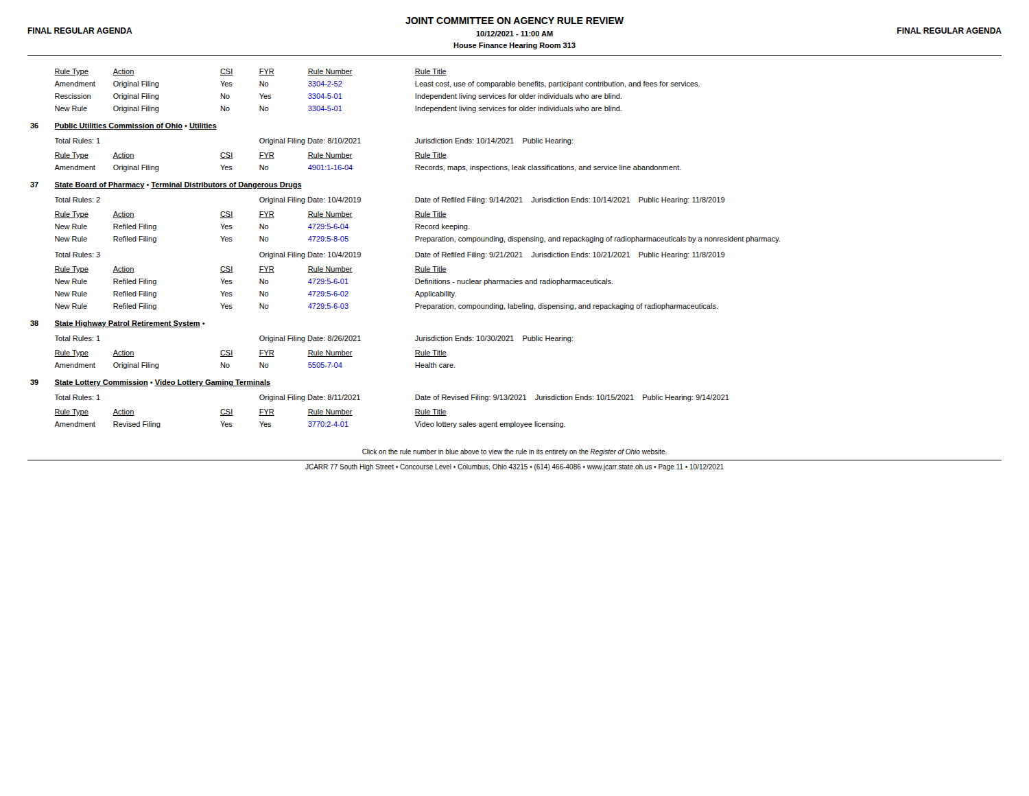JOINT COMMITTEE ON AGENCY RULE REVIEW
10/12/2021 - 11:00 AM
House Finance Hearing Room 313
FINAL REGULAR AGENDA
FINAL REGULAR AGENDA
| | Rule Type | Action | CSI | FYR | Rule Number | Rule Title |
| | Amendment | Original Filing | Yes | No | 3304-2-52 | Least cost, use of comparable benefits, participant contribution, and fees for services. |
| | Rescission | Original Filing | No | Yes | 3304-5-01 | Independent living services for older individuals who are blind. |
| | New Rule | Original Filing | No | No | 3304-5-01 | Independent living services for older individuals who are blind. |
| 36 | Public Utilities Commission of Ohio • Utilities |
| | Total Rules: 1 | Original Filing Date: 8/10/2021 | Jurisdiction Ends: 10/14/2021 Public Hearing: |
| | Rule Type | Action | CSI | FYR | Rule Number | Rule Title |
| | Amendment | Original Filing | Yes | No | 4901:1-16-04 | Records, maps, inspections, leak classifications, and service line abandonment. |
| 37 | State Board of Pharmacy • Terminal Distributors of Dangerous Drugs |
| | Total Rules: 2 | Original Filing Date: 10/4/2019 | Date of Refiled Filing: 9/14/2021 Jurisdiction Ends: 10/14/2021 Public Hearing: 11/8/2019 |
| | Rule Type | Action | CSI | FYR | Rule Number | Rule Title |
| | New Rule | Refiled Filing | Yes | No | 4729:5-6-04 | Record keeping. |
| | New Rule | Refiled Filing | Yes | No | 4729:5-8-05 | Preparation, compounding, dispensing, and repackaging of radiopharmaceuticals by a nonresident pharmacy. |
| | Total Rules: 3 | Original Filing Date: 10/4/2019 | Date of Refiled Filing: 9/21/2021 Jurisdiction Ends: 10/21/2021 Public Hearing: 11/8/2019 |
| | Rule Type | Action | CSI | FYR | Rule Number | Rule Title |
| | New Rule | Refiled Filing | Yes | No | 4729:5-6-01 | Definitions - nuclear pharmacies and radiopharmaceuticals. |
| | New Rule | Refiled Filing | Yes | No | 4729:5-6-02 | Applicability. |
| | New Rule | Refiled Filing | Yes | No | 4729:5-6-03 | Preparation, compounding, labeling, dispensing, and repackaging of radiopharmaceuticals. |
| 38 | State Highway Patrol Retirement System • |
| | Total Rules: 1 | Original Filing Date: 8/26/2021 | Jurisdiction Ends: 10/30/2021 Public Hearing: |
| | Rule Type | Action | CSI | FYR | Rule Number | Rule Title |
| | Amendment | Original Filing | No | No | 5505-7-04 | Health care. |
| 39 | State Lottery Commission • Video Lottery Gaming Terminals |
| | Total Rules: 1 | Original Filing Date: 8/11/2021 | Date of Revised Filing: 9/13/2021 Jurisdiction Ends: 10/15/2021 Public Hearing: 9/14/2021 |
| | Rule Type | Action | CSI | FYR | Rule Number | Rule Title |
| | Amendment | Revised Filing | Yes | Yes | 3770:2-4-01 | Video lottery sales agent employee licensing. |
Click on the rule number in blue above to view the rule in its entirety on the Register of Ohio website.
JCARR 77 South High Street • Concourse Level • Columbus, Ohio 43215 • (614) 466-4086 • www.jcarr.state.oh.us • Page 11 • 10/12/2021